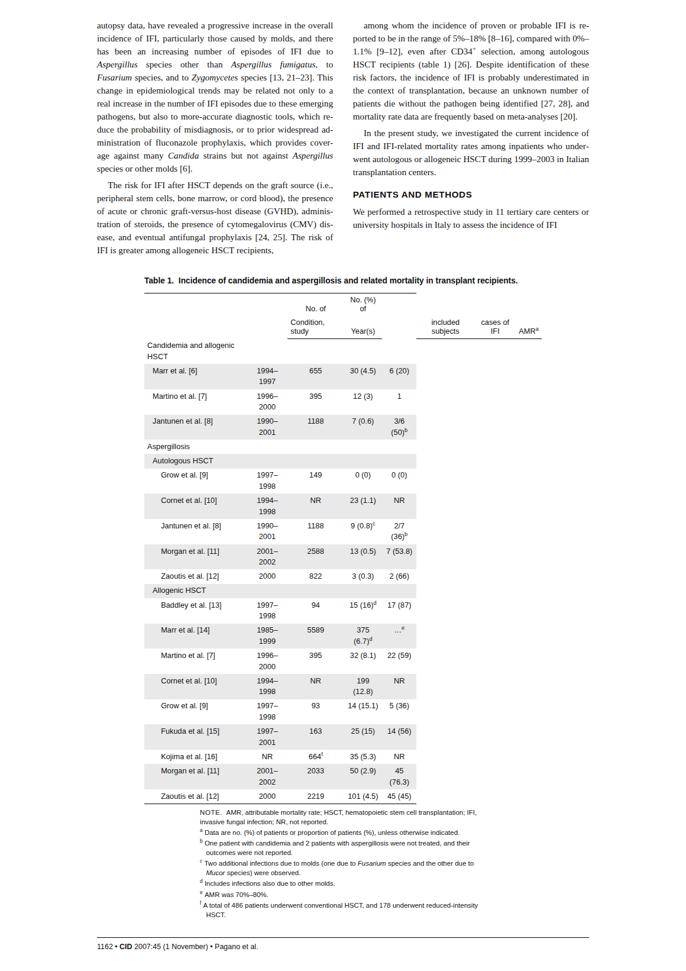autopsy data, have revealed a progressive increase in the overall incidence of IFI, particularly those caused by molds, and there has been an increasing number of episodes of IFI due to Aspergillus species other than Aspergillus fumigatus, to Fusarium species, and to Zygomycetes species [13, 21–23]. This change in epidemiological trends may be related not only to a real increase in the number of IFI episodes due to these emerging pathogens, but also to more-accurate diagnostic tools, which reduce the probability of misdiagnosis, or to prior widespread administration of fluconazole prophylaxis, which provides coverage against many Candida strains but not against Aspergillus species or other molds [6].
The risk for IFI after HSCT depends on the graft source (i.e., peripheral stem cells, bone marrow, or cord blood), the presence of acute or chronic graft-versus-host disease (GVHD), administration of steroids, the presence of cytomegalovirus (CMV) disease, and eventual antifungal prophylaxis [24, 25]. The risk of IFI is greater among allogeneic HSCT recipients,
among whom the incidence of proven or probable IFI is reported to be in the range of 5%–18% [8–16], compared with 0%–1.1% [9–12], even after CD34+ selection, among autologous HSCT recipients (table 1) [26]. Despite identification of these risk factors, the incidence of IFI is probably underestimated in the context of transplantation, because an unknown number of patients die without the pathogen being identified [27, 28], and mortality rate data are frequently based on meta-analyses [20].
In the present study, we investigated the current incidence of IFI and IFI-related mortality rates among inpatients who underwent autologous or allogeneic HSCT during 1999–2003 in Italian transplantation centers.
PATIENTS AND METHODS
We performed a retrospective study in 11 tertiary care centers or university hospitals in Italy to assess the incidence of IFI
Table 1. Incidence of candidemia and aspergillosis and related mortality in transplant recipients.
| | | No. of | No. (%) of | |
| --- | --- | --- | --- | --- |
| Condition, study | Year(s) | included subjects | cases of IFI | AMR a |
| Candidemia and allogenic HSCT | | | | |
| Marr et al. [6] | 1994–1997 | 655 | 30 (4.5) | 6 (20) |
| Martino et al. [7] | 1996–2000 | 395 | 12 (3) | 1 |
| Jantunen et al. [8] | 1990–2001 | 1188 | 7 (0.6) | 3/6 (50) b |
| Aspergillosis | | | | |
| Autologous HSCT | | | | |
| Grow et al. [9] | 1997–1998 | 149 | 0 (0) | 0 (0) |
| Cornet et al. [10] | 1994–1998 | NR | 23 (1.1) | NR |
| Jantunen et al. [8] | 1990–2001 | 1188 | 9 (0.8) c | 2/7 (36) b |
| Morgan et al. [11] | 2001–2002 | 2588 | 13 (0.5) | 7 (53.8) |
| Zaoutis et al. [12] | 2000 | 822 | 3 (0.3) | 2 (66) |
| Allogenic HSCT | | | | |
| Baddley et al. [13] | 1997–1998 | 94 | 15 (16) d | 17 (87) |
| Marr et al. [14] | 1985–1999 | 5589 | 375 (6.7) d | … e |
| Martino et al. [7] | 1996–2000 | 395 | 32 (8.1) | 22 (59) |
| Cornet et al. [10] | 1994–1998 | NR | 199 (12.8) | NR |
| Grow et al. [9] | 1997–1998 | 93 | 14 (15.1) | 5 (36) |
| Fukuda et al. [15] | 1997–2001 | 163 | 25 (15) | 14 (56) |
| Kojima et al. [16] | NR | 664 f | 35 (5.3) | NR |
| Morgan et al. [11] | 2001–2002 | 2033 | 50 (2.9) | 45 (76.3) |
| Zaoutis et al. [12] | 2000 | 2219 | 101 (4.5) | 45 (45) |
NOTE. AMR, attributable mortality rate; HSCT, hematopoietic stem cell transplantation; IFI, invasive fungal infection; NR, not reported.
a Data are no. (%) of patients or proportion of patients (%), unless otherwise indicated.
b One patient with candidemia and 2 patients with aspergillosis were not treated, and their outcomes were not reported.
c Two additional infections due to molds (one due to Fusarium species and the other due to Mucor species) were observed.
d Includes infections also due to other molds.
e AMR was 70%–80%.
f A total of 486 patients underwent conventional HSCT, and 178 underwent reduced-intensity HSCT.
1162 • CID 2007:45 (1 November) • Pagano et al.